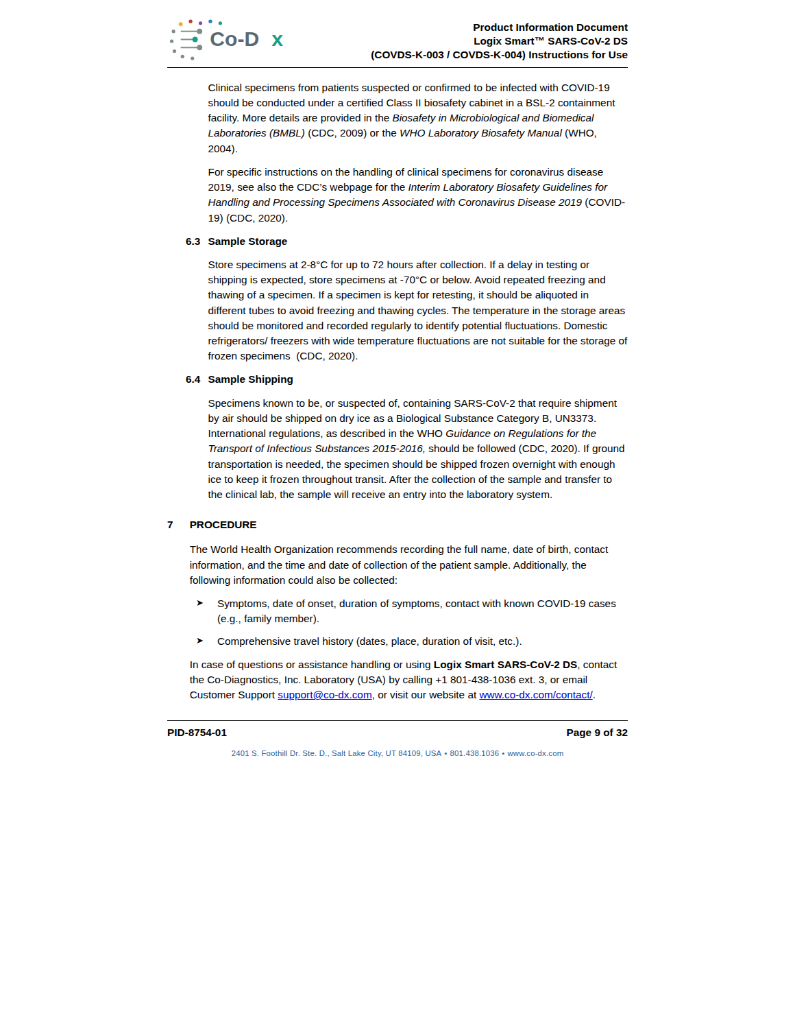Co-D x
Product Information Document
Logix Smart™ SARS-CoV-2 DS
(COVDS-K-003 / COVDS-K-004) Instructions for Use
Clinical specimens from patients suspected or confirmed to be infected with COVID-19 should be conducted under a certified Class II biosafety cabinet in a BSL-2 containment facility. More details are provided in the Biosafety in Microbiological and Biomedical Laboratories (BMBL) (CDC, 2009) or the WHO Laboratory Biosafety Manual (WHO, 2004).
For specific instructions on the handling of clinical specimens for coronavirus disease 2019, see also the CDC’s webpage for the Interim Laboratory Biosafety Guidelines for Handling and Processing Specimens Associated with Coronavirus Disease 2019 (COVID-19) (CDC, 2020).
6.3 Sample Storage
Store specimens at 2-8°C for up to 72 hours after collection. If a delay in testing or shipping is expected, store specimens at -70°C or below. Avoid repeated freezing and thawing of a specimen. If a specimen is kept for retesting, it should be aliquoted in different tubes to avoid freezing and thawing cycles. The temperature in the storage areas should be monitored and recorded regularly to identify potential fluctuations. Domestic refrigerators/ freezers with wide temperature fluctuations are not suitable for the storage of frozen specimens (CDC, 2020).
6.4 Sample Shipping
Specimens known to be, or suspected of, containing SARS-CoV-2 that require shipment by air should be shipped on dry ice as a Biological Substance Category B, UN3373. International regulations, as described in the WHO Guidance on Regulations for the Transport of Infectious Substances 2015-2016, should be followed (CDC, 2020). If ground transportation is needed, the specimen should be shipped frozen overnight with enough ice to keep it frozen throughout transit. After the collection of the sample and transfer to the clinical lab, the sample will receive an entry into the laboratory system.
7 PROCEDURE
The World Health Organization recommends recording the full name, date of birth, contact information, and the time and date of collection of the patient sample. Additionally, the following information could also be collected:
Symptoms, date of onset, duration of symptoms, contact with known COVID-19 cases (e.g., family member).
Comprehensive travel history (dates, place, duration of visit, etc.).
In case of questions or assistance handling or using Logix Smart SARS-CoV-2 DS, contact the Co-Diagnostics, Inc. Laboratory (USA) by calling +1 801-438-1036 ext. 3, or email Customer Support support@co-dx.com, or visit our website at www.co-dx.com/contact/.
PID-8754-01
Page 9 of 32
2401 S. Foothill Dr. Ste. D., Salt Lake City, UT 84109, USA•801.438.1036•www.co-dx.com